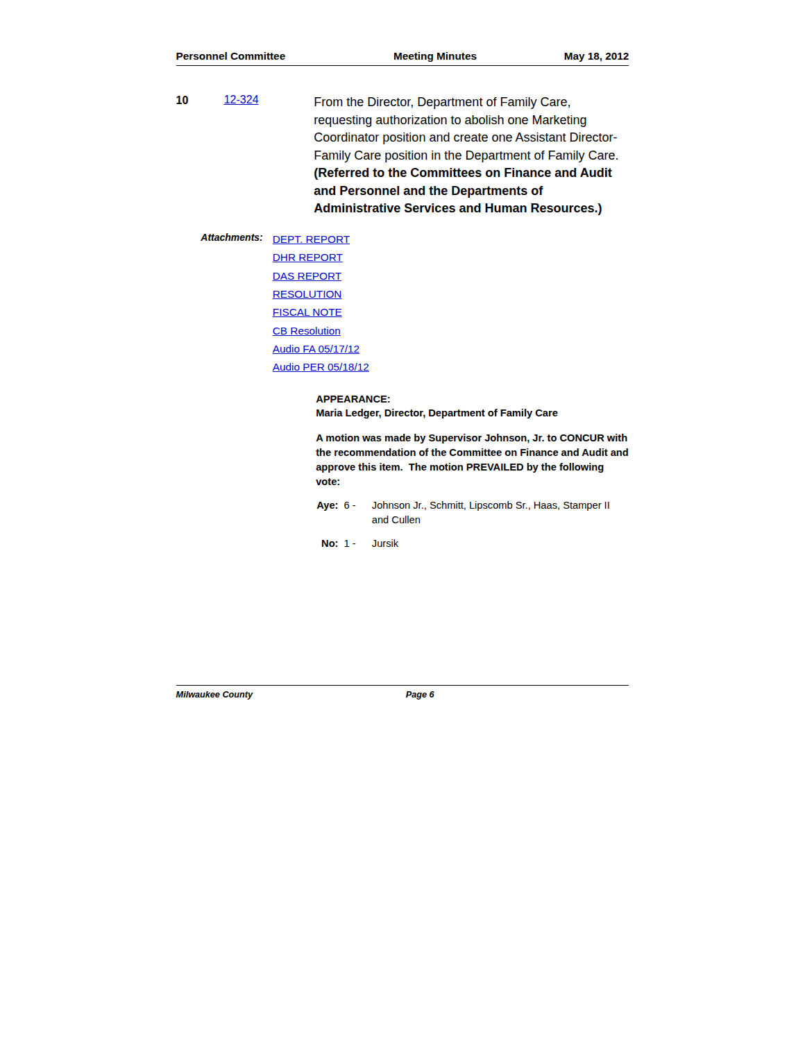Personnel Committee
Meeting Minutes
May 18, 2012
10
12-324
From the Director, Department of Family Care, requesting authorization to abolish one Marketing Coordinator position and create one Assistant Director-Family Care position in the Department of Family Care. (Referred to the Committees on Finance and Audit and Personnel and the Departments of Administrative Services and Human Resources.)
Attachments:
DEPT. REPORT DHR REPORT DAS REPORT RESOLUTION FISCAL NOTE CB Resolution Audio FA 05/17/12 Audio PER 05/18/12
APPEARANCE:
Maria Ledger, Director, Department of Family Care
A motion was made by Supervisor Johnson, Jr. to CONCUR with the recommendation of the Committee on Finance and Audit and approve this item. The motion PREVAILED by the following vote:
Aye:
6 -
Johnson Jr., Schmitt, Lipscomb Sr., Haas, Stamper II and Cullen
No:
1 -
Jursik
Milwaukee County
Page 6